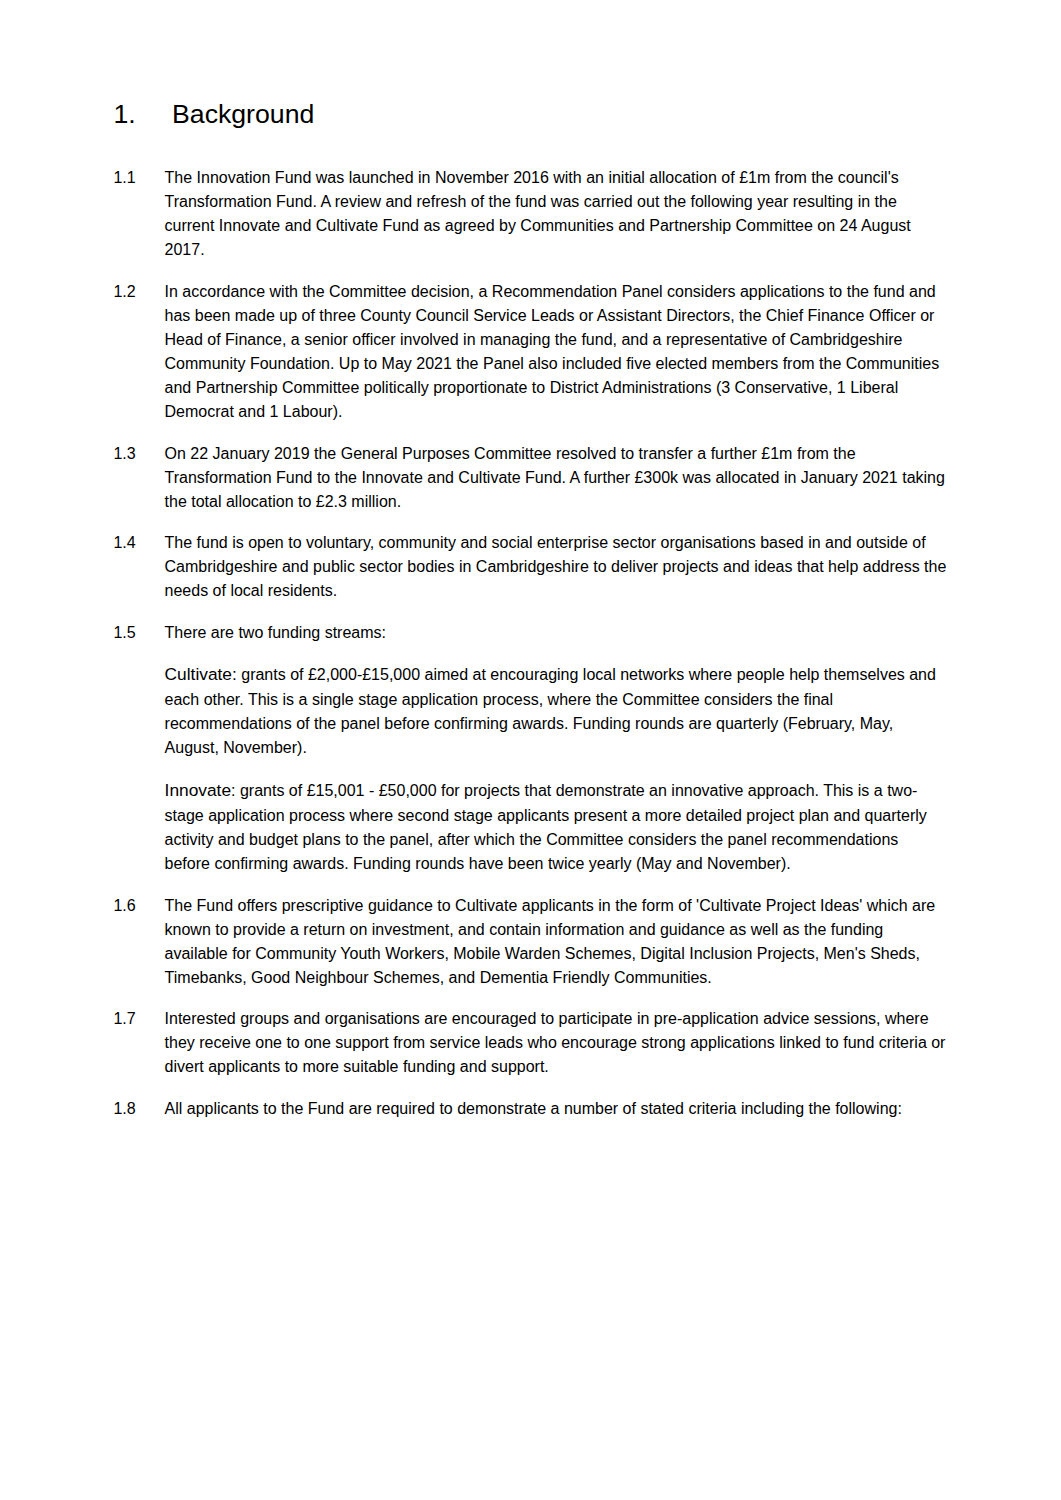1. Background
1.1
The Innovation Fund was launched in November 2016 with an initial allocation of £1m from the council's Transformation Fund. A review and refresh of the fund was carried out the following year resulting in the current Innovate and Cultivate Fund as agreed by Communities and Partnership Committee on 24 August 2017.
1.2
In accordance with the Committee decision, a Recommendation Panel considers applications to the fund and has been made up of three County Council Service Leads or Assistant Directors, the Chief Finance Officer or Head of Finance, a senior officer involved in managing the fund, and a representative of Cambridgeshire Community Foundation. Up to May 2021 the Panel also included five elected members from the Communities and Partnership Committee politically proportionate to District Administrations (3 Conservative, 1 Liberal Democrat and 1 Labour).
1.3
On 22 January 2019 the General Purposes Committee resolved to transfer a further £1m from the Transformation Fund to the Innovate and Cultivate Fund. A further £300k was allocated in January 2021 taking the total allocation to £2.3 million.
1.4
The fund is open to voluntary, community and social enterprise sector organisations based in and outside of Cambridgeshire and public sector bodies in Cambridgeshire to deliver projects and ideas that help address the needs of local residents.
1.5
There are two funding streams:
Cultivate: grants of £2,000-£15,000 aimed at encouraging local networks where people help themselves and each other. This is a single stage application process, where the Committee considers the final recommendations of the panel before confirming awards. Funding rounds are quarterly (February, May, August, November).
Innovate: grants of £15,001 - £50,000 for projects that demonstrate an innovative approach. This is a two-stage application process where second stage applicants present a more detailed project plan and quarterly activity and budget plans to the panel, after which the Committee considers the panel recommendations before confirming awards. Funding rounds have been twice yearly (May and November).
1.6
The Fund offers prescriptive guidance to Cultivate applicants in the form of 'Cultivate Project Ideas' which are known to provide a return on investment, and contain information and guidance as well as the funding available for Community Youth Workers, Mobile Warden Schemes, Digital Inclusion Projects, Men's Sheds, Timebanks, Good Neighbour Schemes, and Dementia Friendly Communities.
1.7
Interested groups and organisations are encouraged to participate in pre-application advice sessions, where they receive one to one support from service leads who encourage strong applications linked to fund criteria or divert applicants to more suitable funding and support.
1.8
All applicants to the Fund are required to demonstrate a number of stated criteria including the following: